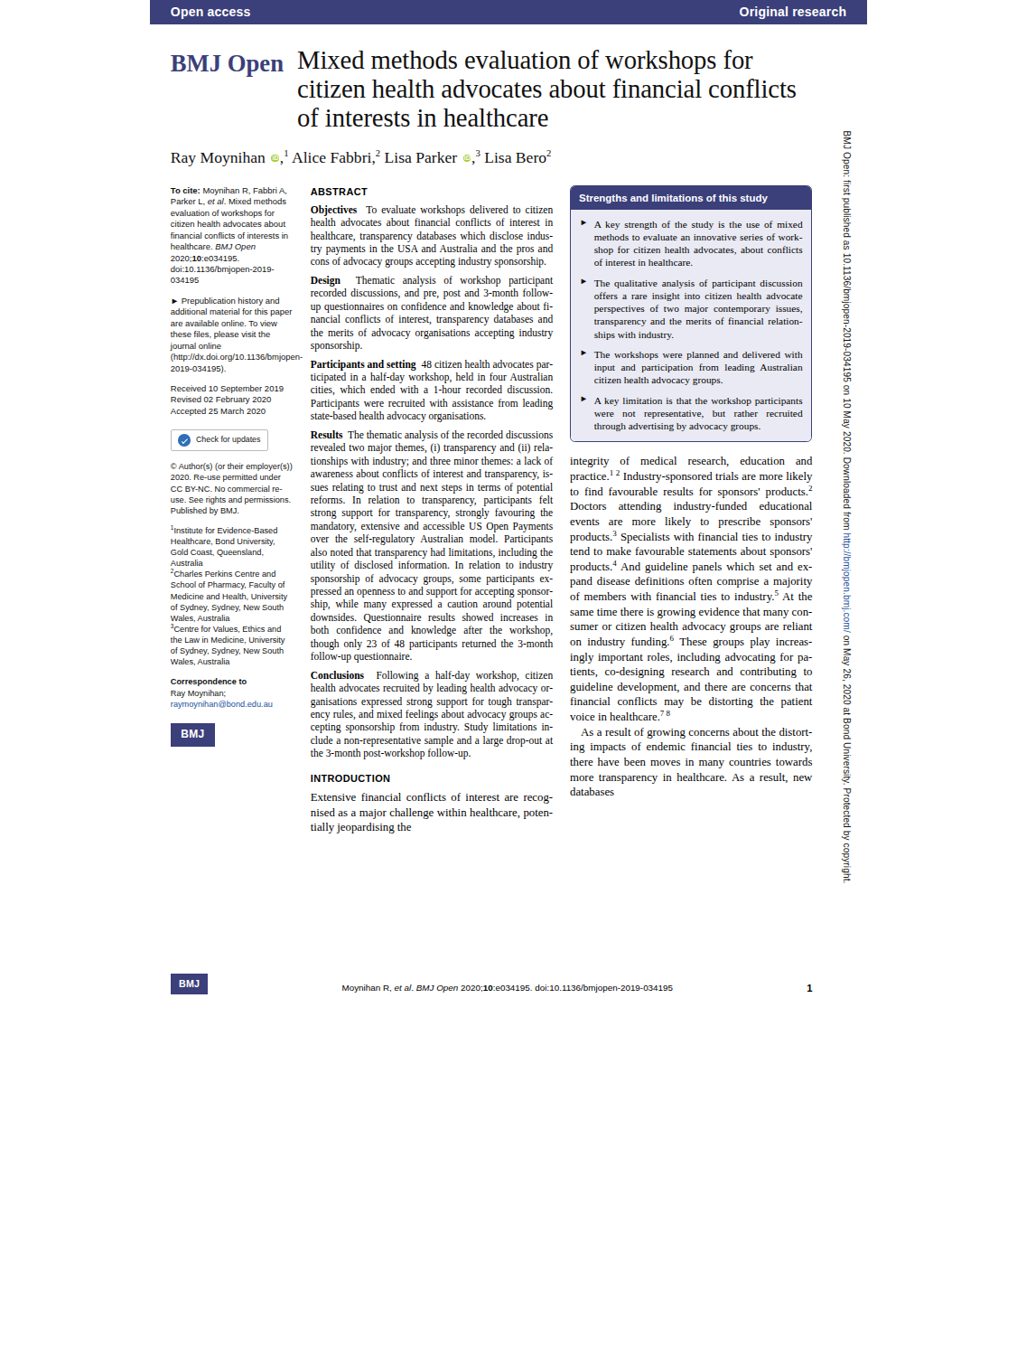Open access
Original research
BMJ Open: first published as 10.1136/bmjopen-2019-034195 on 10 May 2020. Downloaded from http://bmjopen.bmj.com/ on May 26, 2020 at Bond University. Protected by copyright.
BMJ Open
Mixed methods evaluation of workshops for citizen health advocates about financial conflicts of interests in healthcare
Ray Moynihan ,1 Alice Fabbri,2 Lisa Parker ,3 Lisa Bero2
To cite: Moynihan R, Fabbri A, Parker L, et al. Mixed methods evaluation of workshops for citizen health advocates about financial conflicts of interests in healthcare. BMJ Open 2020;10:e034195. doi:10.1136/bmjopen-2019-034195
► Prepublication history and additional material for this paper are available online. To view these files, please visit the journal online (http://dx.doi.org/10.1136/bmjopen-2019-034195).
Received 10 September 2019
Revised 02 February 2020
Accepted 25 March 2020
Check for updates
© Author(s) (or their employer(s)) 2020. Re-use permitted under CC BY-NC. No commercial re-use. See rights and permissions. Published by BMJ.
1Institute for Evidence-Based Healthcare, Bond University, Gold Coast, Queensland, Australia
2Charles Perkins Centre and School of Pharmacy, Faculty of Medicine and Health, University of Sydney, Sydney, New South Wales, Australia
3Centre for Values, Ethics and the Law in Medicine, University of Sydney, Sydney, New South Wales, Australia
Correspondence to
Ray Moynihan;
raymoynihan@bond.edu.au
BMJ
ABSTRACT
Objectives To evaluate workshops delivered to citizen health advocates about financial conflicts of interest in healthcare, transparency databases which disclose industry payments in the USA and Australia and the pros and cons of advocacy groups accepting industry sponsorship.
Design Thematic analysis of workshop participant recorded discussions, and pre, post and 3-month follow-up questionnaires on confidence and knowledge about financial conflicts of interest, transparency databases and the merits of advocacy organisations accepting industry sponsorship.
Participants and setting 48 citizen health advocates participated in a half-day workshop, held in four Australian cities, which ended with a 1-hour recorded discussion. Participants were recruited with assistance from leading state-based health advocacy organisations.
Results The thematic analysis of the recorded discussions revealed two major themes, (i) transparency and (ii) relationships with industry; and three minor themes: a lack of awareness about conflicts of interest and transparency, issues relating to trust and next steps in terms of potential reforms. In relation to transparency, participants felt strong support for transparency, strongly favouring the mandatory, extensive and accessible US Open Payments over the self-regulatory Australian model. Participants also noted that transparency had limitations, including the utility of disclosed information. In relation to industry sponsorship of advocacy groups, some participants expressed an openness to and support for accepting sponsorship, while many expressed a caution around potential downsides. Questionnaire results showed increases in both confidence and knowledge after the workshop, though only 23 of 48 participants returned the 3-month follow-up questionnaire.
Conclusions Following a half-day workshop, citizen health advocates recruited by leading health advocacy organisations expressed strong support for tough transparency rules, and mixed feelings about advocacy groups accepting sponsorship from industry. Study limitations include a non-representative sample and a large drop-out at the 3-month post-workshop follow-up.
INTRODUCTION
Extensive financial conflicts of interest are recognised as a major challenge within healthcare, potentially jeopardising the
Strengths and limitations of this study
A key strength of the study is the use of mixed methods to evaluate an innovative series of workshop for citizen health advocates, about conflicts of interest in healthcare.
The qualitative analysis of participant discussion offers a rare insight into citizen health advocate perspectives of two major contemporary issues, transparency and the merits of financial relationships with industry.
The workshops were planned and delivered with input and participation from leading Australian citizen health advocacy groups.
A key limitation is that the workshop participants were not representative, but rather recruited through advertising by advocacy groups.
integrity of medical research, education and practice.1 2 Industry-sponsored trials are more likely to find favourable results for sponsors' products.2 Doctors attending industry-funded educational events are more likely to prescribe sponsors' products.3 Specialists with financial ties to industry tend to make favourable statements about sponsors' products.4 And guideline panels which set and expand disease definitions often comprise a majority of members with financial ties to industry.5 At the same time there is growing evidence that many consumer or citizen health advocacy groups are reliant on industry funding.6 These groups play increasingly important roles, including advocating for patients, co-designing research and contributing to guideline development, and there are concerns that financial conflicts may be distorting the patient voice in healthcare.7 8
As a result of growing concerns about the distorting impacts of endemic financial ties to industry, there have been moves in many countries towards more transparency in healthcare. As a result, new databases
BMJ
Moynihan R, et al. BMJ Open 2020;10:e034195. doi:10.1136/bmjopen-2019-034195
1